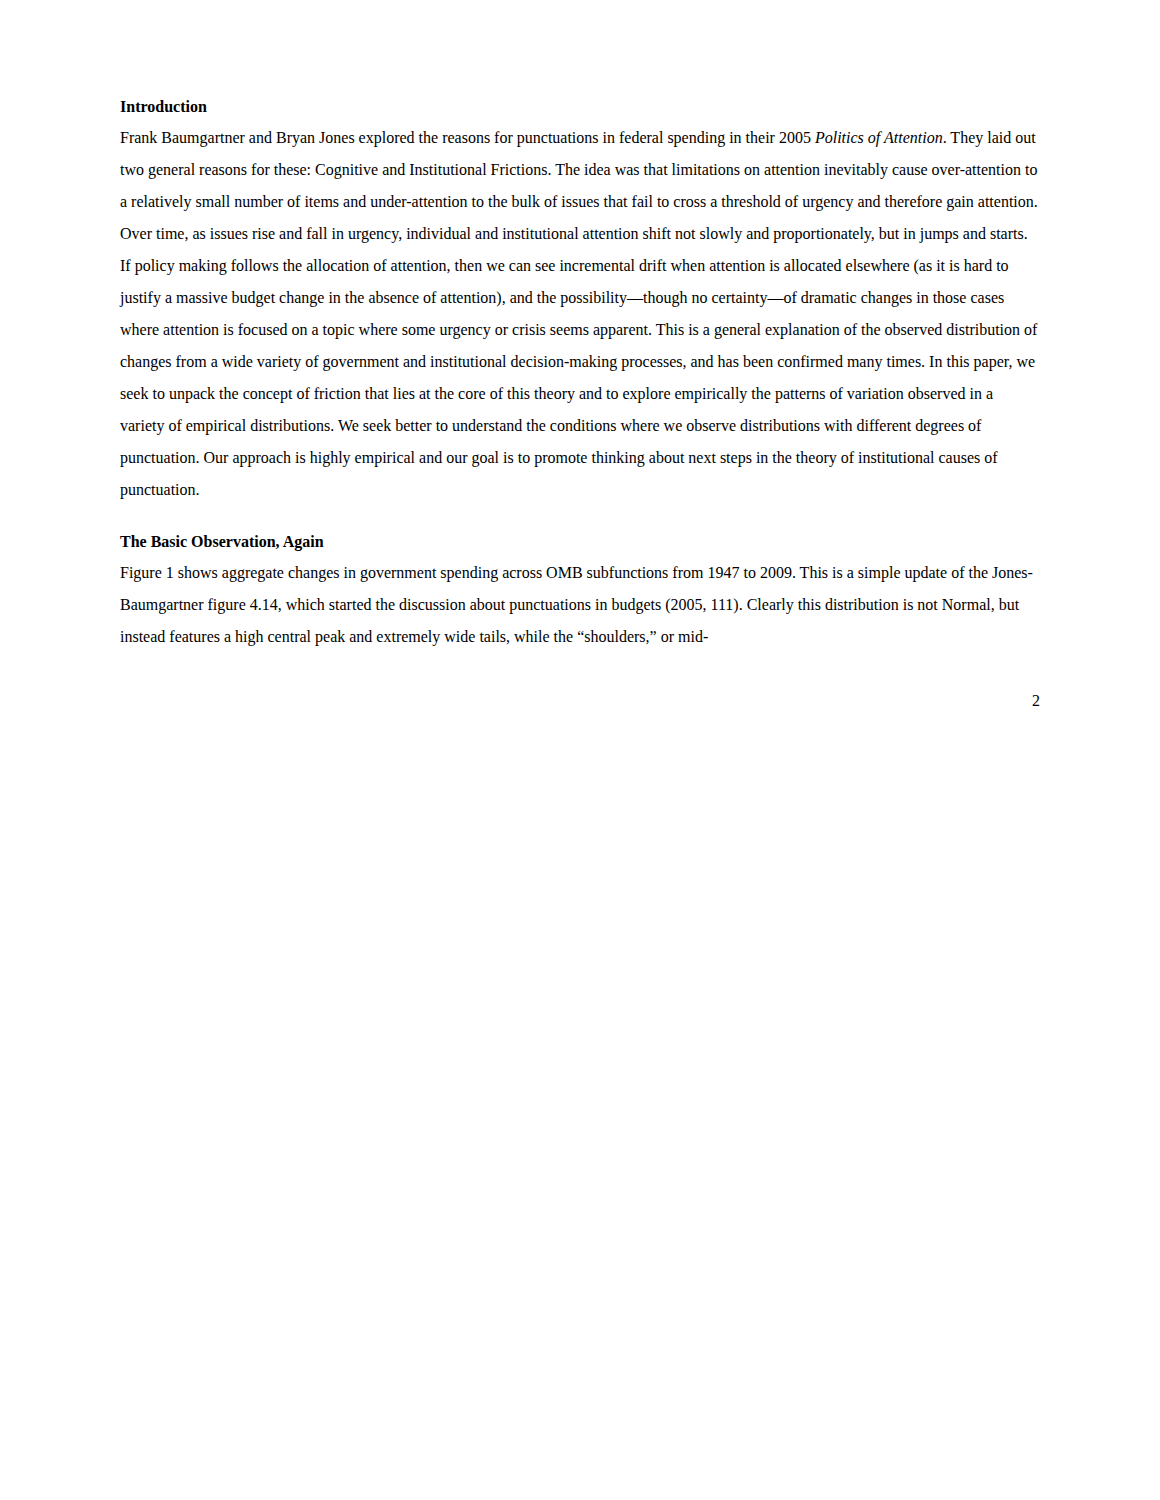Introduction
Frank Baumgartner and Bryan Jones explored the reasons for punctuations in federal spending in their 2005 Politics of Attention. They laid out two general reasons for these: Cognitive and Institutional Frictions. The idea was that limitations on attention inevitably cause over-attention to a relatively small number of items and under-attention to the bulk of issues that fail to cross a threshold of urgency and therefore gain attention. Over time, as issues rise and fall in urgency, individual and institutional attention shift not slowly and proportionately, but in jumps and starts. If policy making follows the allocation of attention, then we can see incremental drift when attention is allocated elsewhere (as it is hard to justify a massive budget change in the absence of attention), and the possibility—though no certainty—of dramatic changes in those cases where attention is focused on a topic where some urgency or crisis seems apparent. This is a general explanation of the observed distribution of changes from a wide variety of government and institutional decision-making processes, and has been confirmed many times. In this paper, we seek to unpack the concept of friction that lies at the core of this theory and to explore empirically the patterns of variation observed in a variety of empirical distributions. We seek better to understand the conditions where we observe distributions with different degrees of punctuation. Our approach is highly empirical and our goal is to promote thinking about next steps in the theory of institutional causes of punctuation.
The Basic Observation, Again
Figure 1 shows aggregate changes in government spending across OMB subfunctions from 1947 to 2009. This is a simple update of the Jones-Baumgartner figure 4.14, which started the discussion about punctuations in budgets (2005, 111). Clearly this distribution is not Normal, but instead features a high central peak and extremely wide tails, while the “shoulders,” or mid-
2